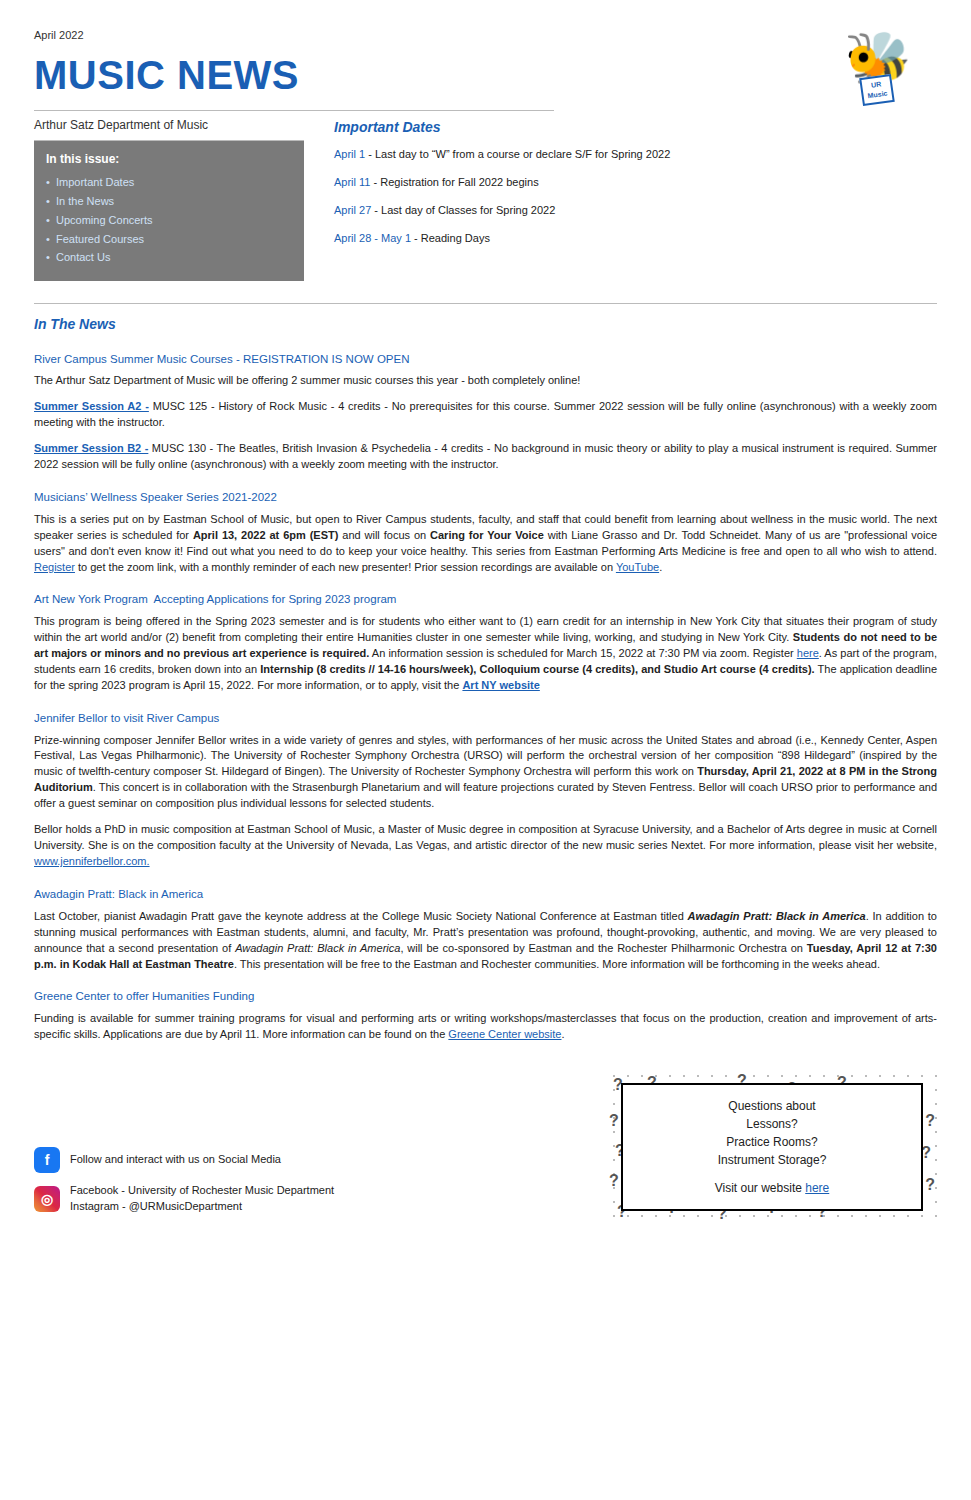April 2022
MUSIC NEWS
🐝 UR
Music
Arthur Satz Department of Music
In this issue:
Important Dates
In the News
Upcoming Concerts
Featured Courses
Contact Us
Important Dates
April 1 - Last day to “W” from a course or declare S/F for Spring 2022
April 11 - Registration for Fall 2022 begins
April 27 - Last day of Classes for Spring 2022
April 28 - May 1 - Reading Days
In The News
River Campus Summer Music Courses - REGISTRATION IS NOW OPEN
The Arthur Satz Department of Music will be offering 2 summer music courses this year - both completely online!
Summer Session A2 - MUSC 125 - History of Rock Music - 4 credits - No prerequisites for this course. Summer 2022 session will be fully online (asynchronous) with a weekly zoom meeting with the instructor.
Summer Session B2 - MUSC 130 - The Beatles, British Invasion & Psychedelia - 4 credits - No background in music theory or ability to play a musical instrument is required. Summer 2022 session will be fully online (asynchronous) with a weekly zoom meeting with the instructor.
Musicians’ Wellness Speaker Series 2021-2022
This is a series put on by Eastman School of Music, but open to River Campus students, faculty, and staff that could benefit from learning about wellness in the music world. The next speaker series is scheduled for April 13, 2022 at 6pm (EST) and will focus on Caring for Your Voice with Liane Grasso and Dr. Todd Schneidet. Many of us are "professional voice users" and don't even know it! Find out what you need to do to keep your voice healthy. This series from Eastman Performing Arts Medicine is free and open to all who wish to attend. Register to get the zoom link, with a monthly reminder of each new presenter! Prior session recordings are available on YouTube.
Art New York Program Accepting Applications for Spring 2023 program
This program is being offered in the Spring 2023 semester and is for students who either want to (1) earn credit for an internship in New York City that situates their program of study within the art world and/or (2) benefit from completing their entire Humanities cluster in one semester while living, working, and studying in New York City. Students do not need to be art majors or minors and no previous art experience is required. An information session is scheduled for March 15, 2022 at 7:30 PM via zoom. Register here. As part of the program, students earn 16 credits, broken down into an Internship (8 credits // 14-16 hours/week), Colloquium course (4 credits), and Studio Art course (4 credits). The application deadline for the spring 2023 program is April 15, 2022. For more information, or to apply, visit the Art NY website
Jennifer Bellor to visit River Campus
Prize-winning composer Jennifer Bellor writes in a wide variety of genres and styles, with performances of her music across the United States and abroad (i.e., Kennedy Center, Aspen Festival, Las Vegas Philharmonic). The University of Rochester Symphony Orchestra (URSO) will perform the orchestral version of her composition “898 Hildegard” (inspired by the music of twelfth-century composer St. Hildegard of Bingen). The University of Rochester Symphony Orchestra will perform this work on Thursday, April 21, 2022 at 8 PM in the Strong Auditorium. This concert is in collaboration with the Strasenburgh Planetarium and will feature projections curated by Steven Fentress. Bellor will coach URSO prior to performance and offer a guest seminar on composition plus individual lessons for selected students.
Bellor holds a PhD in music composition at Eastman School of Music, a Master of Music degree in composition at Syracuse University, and a Bachelor of Arts degree in music at Cornell University. She is on the composition faculty at the University of Nevada, Las Vegas, and artistic director of the new music series Nextet. For more information, please visit her website, www.jenniferbellor.com.
Awadagin Pratt: Black in America
Last October, pianist Awadagin Pratt gave the keynote address at the College Music Society National Conference at Eastman titled Awadagin Pratt: Black in America. In addition to stunning musical performances with Eastman students, alumni, and faculty, Mr. Pratt’s presentation was profound, thought-provoking, authentic, and moving. We are very pleased to announce that a second presentation of Awadagin Pratt: Black in America, will be co-sponsored by Eastman and the Rochester Philharmonic Orchestra on Tuesday, April 12 at 7:30 p.m. in Kodak Hall at Eastman Theatre. This presentation will be free to the Eastman and Rochester communities. More information will be forthcoming in the weeks ahead.
Greene Center to offer Humanities Funding
Funding is available for summer training programs for visual and performing arts or writing workshops/masterclasses that focus on the production, creation and improvement of arts-specific skills. Applications are due by April 11. More information can be found on the Greene Center website.
f Follow and interact with us on Social Media
◎ Facebook - University of Rochester Music Department
Instagram - @URMusicDepartment
? ? ? ? ? ? ? ? ? ? ? ? ? ? ? ? ? ? ?
Questions about
Lessons?
Practice Rooms?
Instrument Storage?
Visit our website here